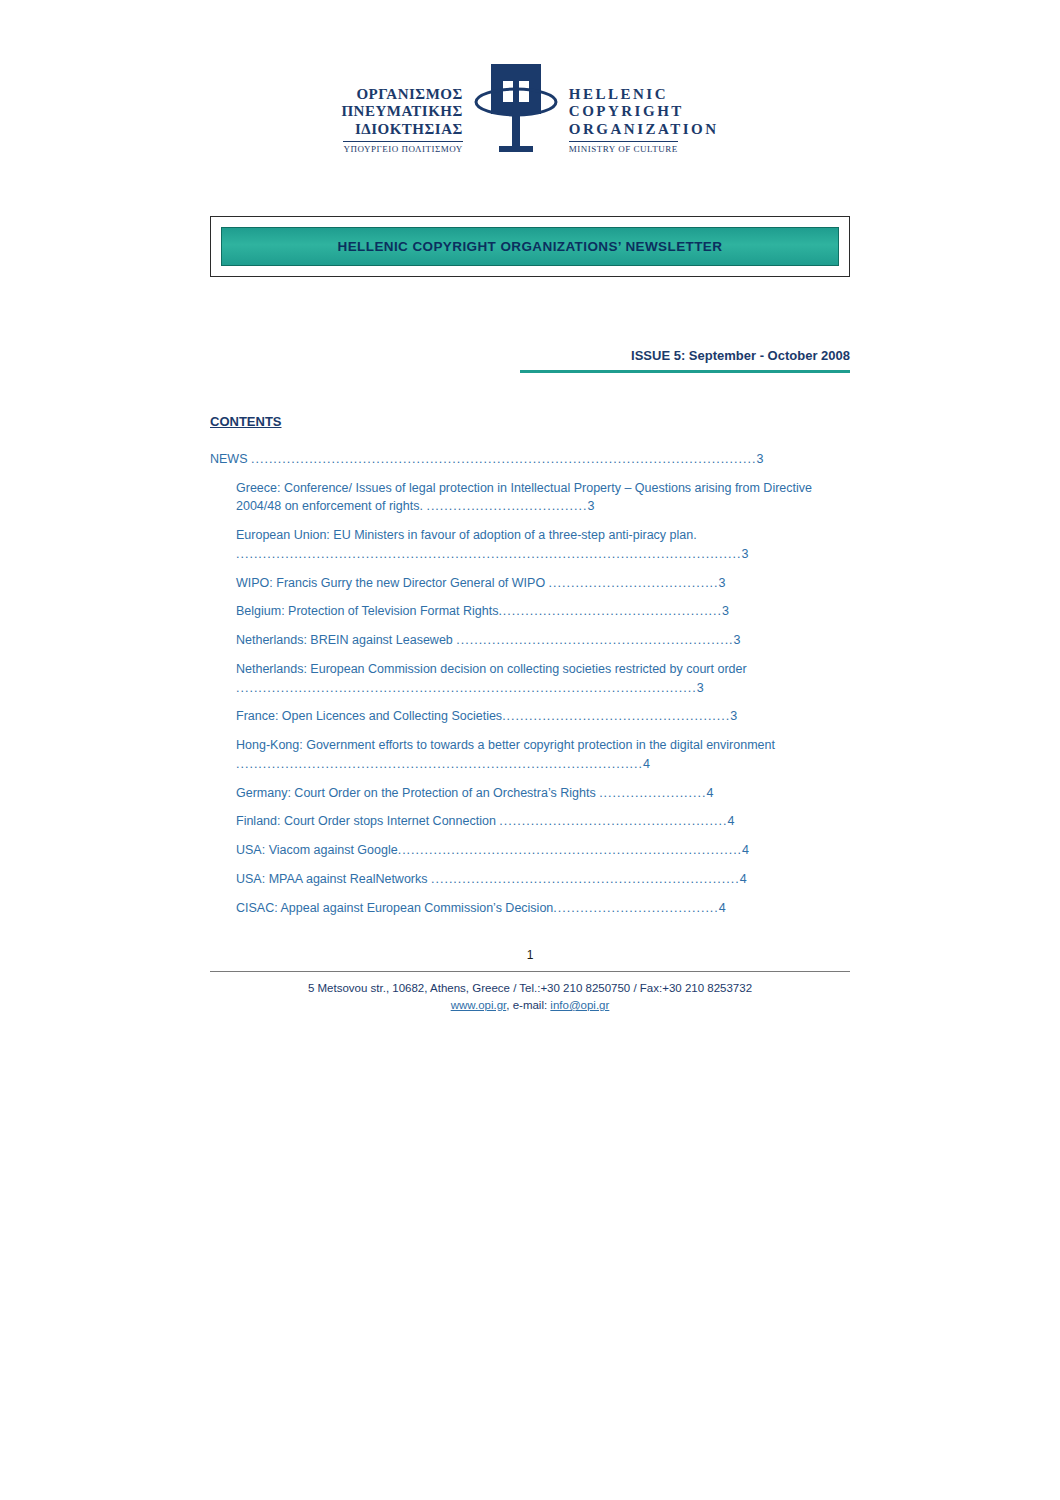ΟΡΓΑΝΙΣΜΟΣ
ΠΝΕΥΜΑΤΙΚΗΣ
ΙΔΙΟΚΤΗΣΙΑΣ
ΥΠΟΥΡΓΕΙΟ ΠΟΛΙΤΙΣΜΟΥ
HELLENIC
COPYRIGHT
ORGANIZATION
MINISTRY OF CULTURE
HELLENIC COPYRIGHT ORGANIZATIONS’ NEWSLETTER
ISSUE 5: September - October 2008
CONTENTS
NEWS ................................................................................................................. 3
Greece: Conference/ Issues of legal protection in Intellectual Property – Questions arising from Directive 2004/48 on enforcement of rights. .................................... 3
European Union: EU Ministers in favour of adoption of a three-step anti-piracy plan. ................................................................................................................. 3
WIPO: Francis Gurry the new Director General of WIPO ...................................... 3
Belgium: Protection of Television Format Rights.................................................. 3
Netherlands: BREIN against Leaseweb .............................................................. 3
Netherlands: European Commission decision on collecting societies restricted by court order ....................................................................................................... 3
France: Open Licences and Collecting Societies................................................... 3
Hong-Kong: Government efforts to towards a better copyright protection in the digital environment ........................................................................................... 4
Germany: Court Order on the Protection of an Orchestra’s Rights ........................ 4
Finland: Court Order stops Internet Connection ................................................... 4
USA: Viacom against Google............................................................................. 4
USA: MPAA against RealNetworks ..................................................................... 4
CISAC: Appeal against European Commission’s Decision..................................... 4
1
5 Metsovou str., 10682, Athens, Greece / Tel.:+30 210 8250750 / Fax:+30 210 8253732
www.opi.gr, e-mail: info@opi.gr